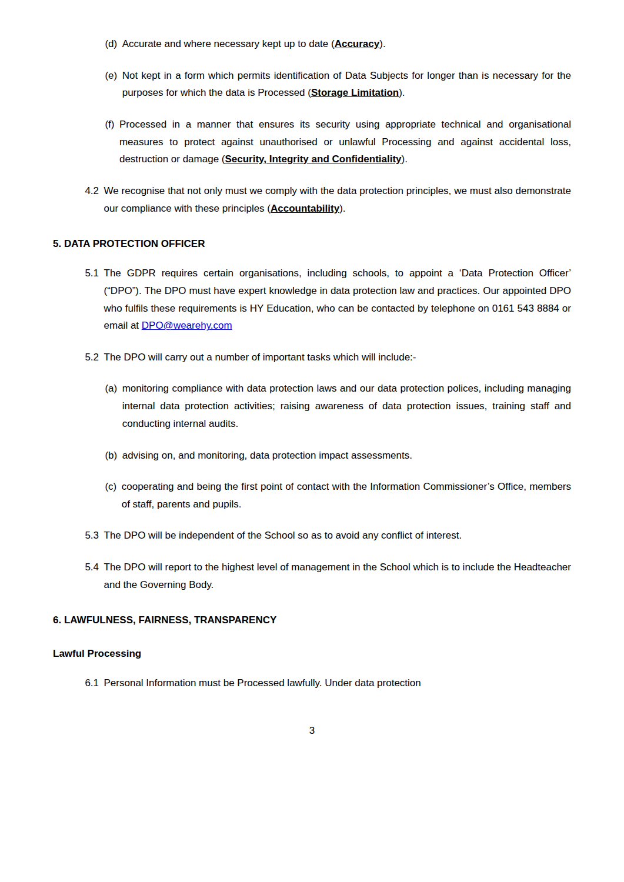(d) Accurate and where necessary kept up to date (Accuracy).
(e) Not kept in a form which permits identification of Data Subjects for longer than is necessary for the purposes for which the data is Processed (Storage Limitation).
(f) Processed in a manner that ensures its security using appropriate technical and organisational measures to protect against unauthorised or unlawful Processing and against accidental loss, destruction or damage (Security, Integrity and Confidentiality).
4.2 We recognise that not only must we comply with the data protection principles, we must also demonstrate our compliance with these principles (Accountability).
5. DATA PROTECTION OFFICER
5.1 The GDPR requires certain organisations, including schools, to appoint a ‘Data Protection Officer’ (“DPO”). The DPO must have expert knowledge in data protection law and practices. Our appointed DPO who fulfils these requirements is HY Education, who can be contacted by telephone on 0161 543 8884 or email at DPO@wearehy.com
5.2 The DPO will carry out a number of important tasks which will include:-
(a) monitoring compliance with data protection laws and our data protection polices, including managing internal data protection activities; raising awareness of data protection issues, training staff and conducting internal audits.
(b) advising on, and monitoring, data protection impact assessments.
(c) cooperating and being the first point of contact with the Information Commissioner’s Office, members of staff, parents and pupils.
5.3 The DPO will be independent of the School so as to avoid any conflict of interest.
5.4 The DPO will report to the highest level of management in the School which is to include the Headteacher and the Governing Body.
6. LAWFULNESS, FAIRNESS, TRANSPARENCY
Lawful Processing
6.1 Personal Information must be Processed lawfully. Under data protection
3